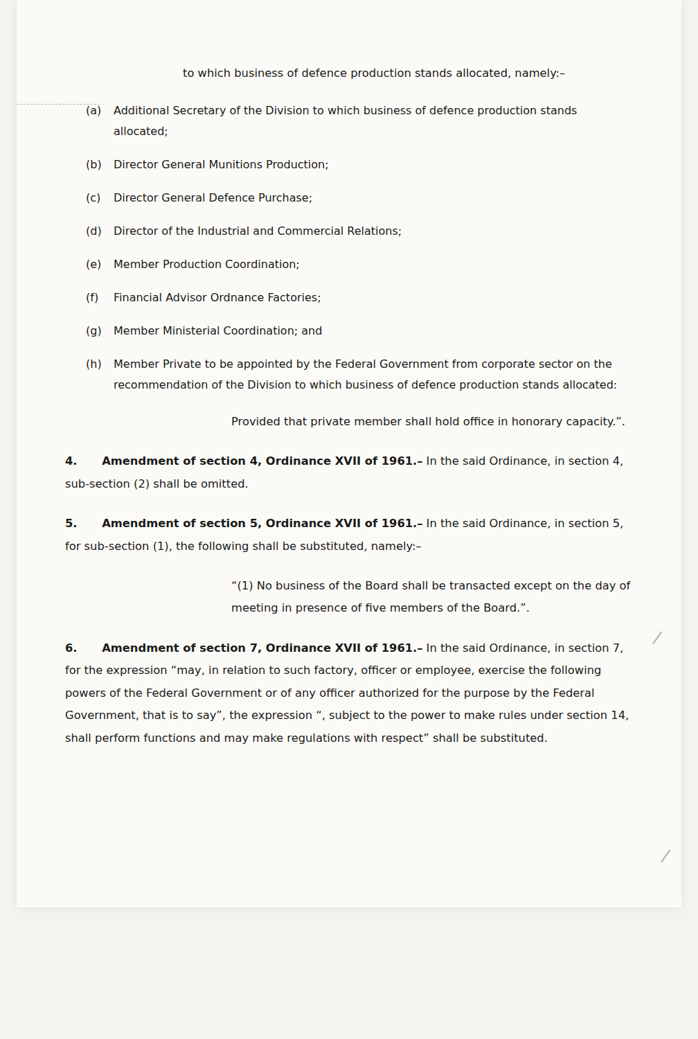/ /
to which business of defence production stands allocated, namely:–
(a) Additional Secretary of the Division to which business of defence production stands allocated;
(b) Director General Munitions Production;
(c) Director General Defence Purchase;
(d) Director of the Industrial and Commercial Relations;
(e) Member Production Coordination;
(f) Financial Advisor Ordnance Factories;
(g) Member Ministerial Coordination; and
(h) Member Private to be appointed by the Federal Government from corporate sector on the recommendation of the Division to which business of defence production stands allocated:
Provided that private member shall hold office in honorary capacity.”.
4. Amendment of section 4, Ordinance XVII of 1961.– In the said Ordinance, in section 4, sub-section (2) shall be omitted.
5. Amendment of section 5, Ordinance XVII of 1961.– In the said Ordinance, in section 5, for sub-section (1), the following shall be substituted, namely:–
“(1) No business of the Board shall be transacted except on the day of meeting in presence of five members of the Board.”.
6. Amendment of section 7, Ordinance XVII of 1961.– In the said Ordinance, in section 7, for the expression “may, in relation to such factory, officer or employee, exercise the following powers of the Federal Government or of any officer authorized for the purpose by the Federal Government, that is to say”, the expression “, subject to the power to make rules under section 14, shall perform functions and may make regulations with respect” shall be substituted.